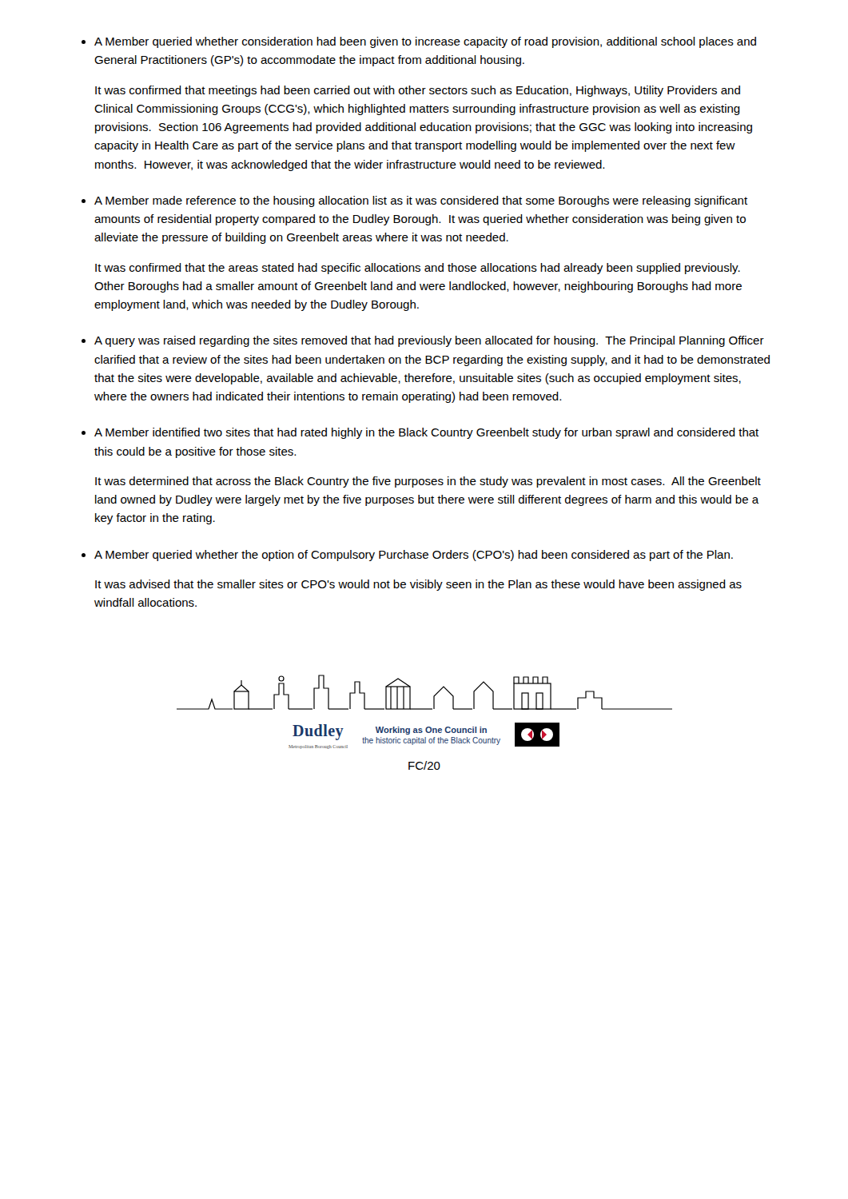A Member queried whether consideration had been given to increase capacity of road provision, additional school places and General Practitioners (GP's) to accommodate the impact from additional housing.
It was confirmed that meetings had been carried out with other sectors such as Education, Highways, Utility Providers and Clinical Commissioning Groups (CCG's), which highlighted matters surrounding infrastructure provision as well as existing provisions. Section 106 Agreements had provided additional education provisions; that the GGC was looking into increasing capacity in Health Care as part of the service plans and that transport modelling would be implemented over the next few months. However, it was acknowledged that the wider infrastructure would need to be reviewed.
A Member made reference to the housing allocation list as it was considered that some Boroughs were releasing significant amounts of residential property compared to the Dudley Borough. It was queried whether consideration was being given to alleviate the pressure of building on Greenbelt areas where it was not needed.
It was confirmed that the areas stated had specific allocations and those allocations had already been supplied previously. Other Boroughs had a smaller amount of Greenbelt land and were landlocked, however, neighbouring Boroughs had more employment land, which was needed by the Dudley Borough.
A query was raised regarding the sites removed that had previously been allocated for housing. The Principal Planning Officer clarified that a review of the sites had been undertaken on the BCP regarding the existing supply, and it had to be demonstrated that the sites were developable, available and achievable, therefore, unsuitable sites (such as occupied employment sites, where the owners had indicated their intentions to remain operating) had been removed.
A Member identified two sites that had rated highly in the Black Country Greenbelt study for urban sprawl and considered that this could be a positive for those sites.
It was determined that across the Black Country the five purposes in the study was prevalent in most cases. All the Greenbelt land owned by Dudley were largely met by the five purposes but there were still different degrees of harm and this would be a key factor in the rating.
A Member queried whether the option of Compulsory Purchase Orders (CPO's) had been considered as part of the Plan.
It was advised that the smaller sites or CPO's would not be visibly seen in the Plan as these would have been assigned as windfall allocations.
DudleyMetropolitan Borough Council
Working as One Council inthe historic capital of the Black Country
FC/20